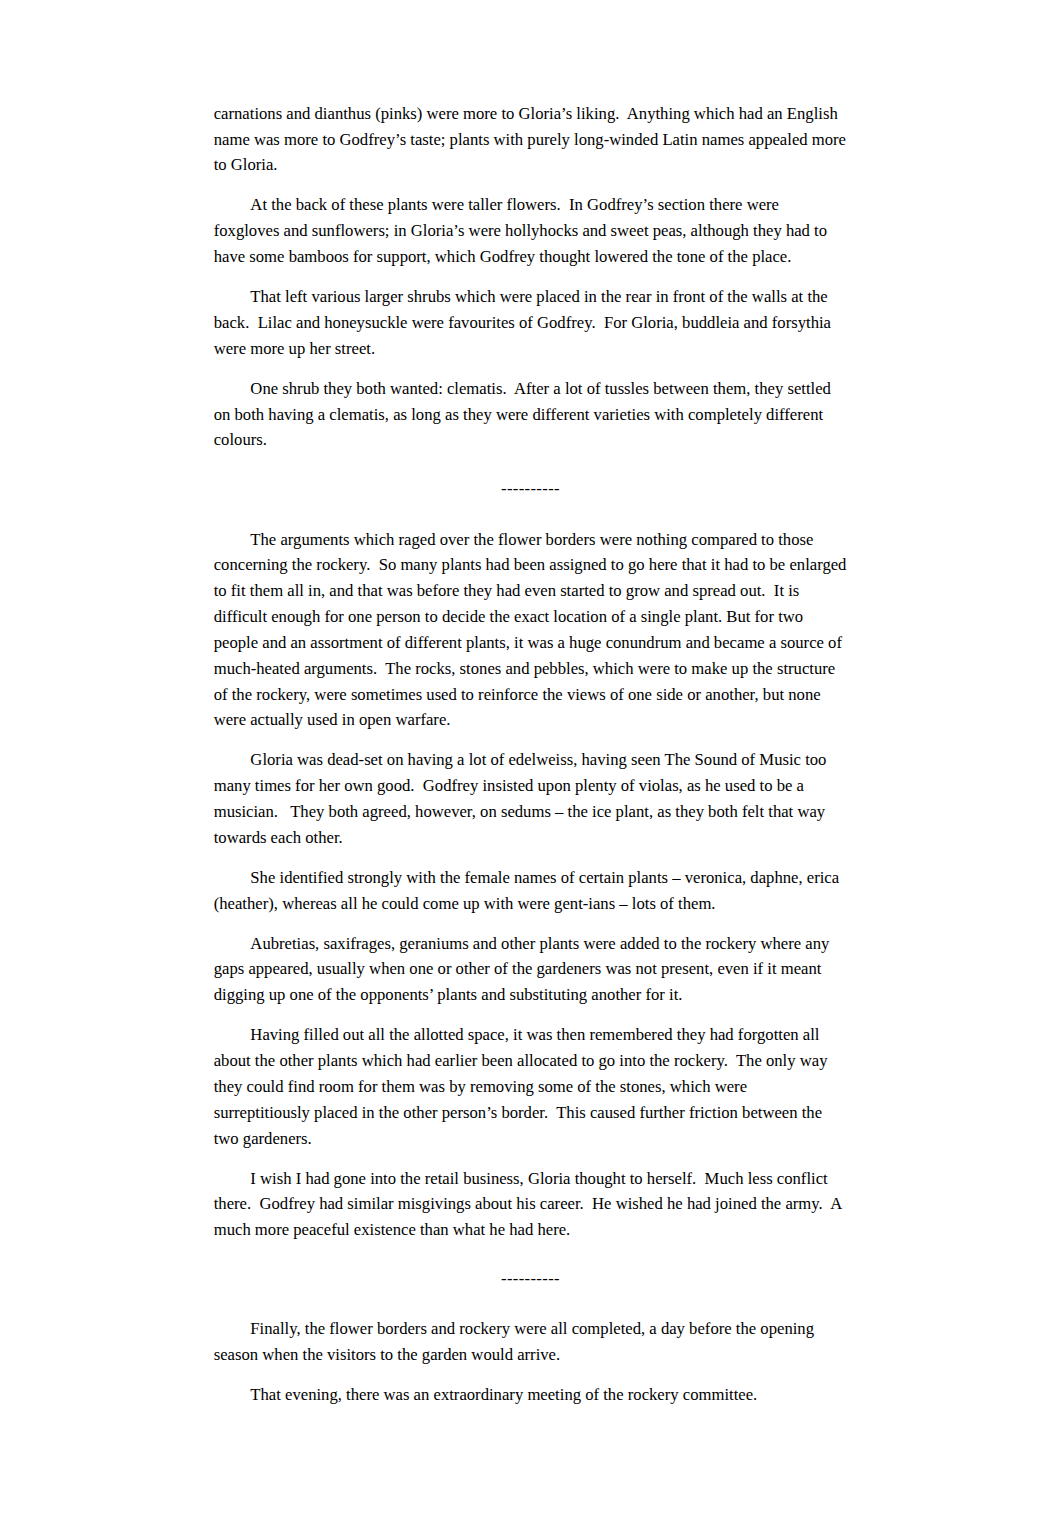carnations and dianthus (pinks) were more to Gloria’s liking. Anything which had an English name was more to Godfrey’s taste; plants with purely long-winded Latin names appealed more to Gloria.
At the back of these plants were taller flowers. In Godfrey’s section there were foxgloves and sunflowers; in Gloria’s were hollyhocks and sweet peas, although they had to have some bamboos for support, which Godfrey thought lowered the tone of the place.
That left various larger shrubs which were placed in the rear in front of the walls at the back. Lilac and honeysuckle were favourites of Godfrey. For Gloria, buddleia and forsythia were more up her street.
One shrub they both wanted: clematis. After a lot of tussles between them, they settled on both having a clematis, as long as they were different varieties with completely different colours.
----------
The arguments which raged over the flower borders were nothing compared to those concerning the rockery. So many plants had been assigned to go here that it had to be enlarged to fit them all in, and that was before they had even started to grow and spread out. It is difficult enough for one person to decide the exact location of a single plant. But for two people and an assortment of different plants, it was a huge conundrum and became a source of much-heated arguments. The rocks, stones and pebbles, which were to make up the structure of the rockery, were sometimes used to reinforce the views of one side or another, but none were actually used in open warfare.
Gloria was dead-set on having a lot of edelweiss, having seen The Sound of Music too many times for her own good. Godfrey insisted upon plenty of violas, as he used to be a musician. They both agreed, however, on sedums – the ice plant, as they both felt that way towards each other.
She identified strongly with the female names of certain plants – veronica, daphne, erica (heather), whereas all he could come up with were gent-ians – lots of them.
Aubretias, saxifrages, geraniums and other plants were added to the rockery where any gaps appeared, usually when one or other of the gardeners was not present, even if it meant digging up one of the opponents’ plants and substituting another for it.
Having filled out all the allotted space, it was then remembered they had forgotten all about the other plants which had earlier been allocated to go into the rockery. The only way they could find room for them was by removing some of the stones, which were surreptitiously placed in the other person’s border. This caused further friction between the two gardeners.
I wish I had gone into the retail business, Gloria thought to herself. Much less conflict there. Godfrey had similar misgivings about his career. He wished he had joined the army. A much more peaceful existence than what he had here.
----------
Finally, the flower borders and rockery were all completed, a day before the opening season when the visitors to the garden would arrive.
That evening, there was an extraordinary meeting of the rockery committee.